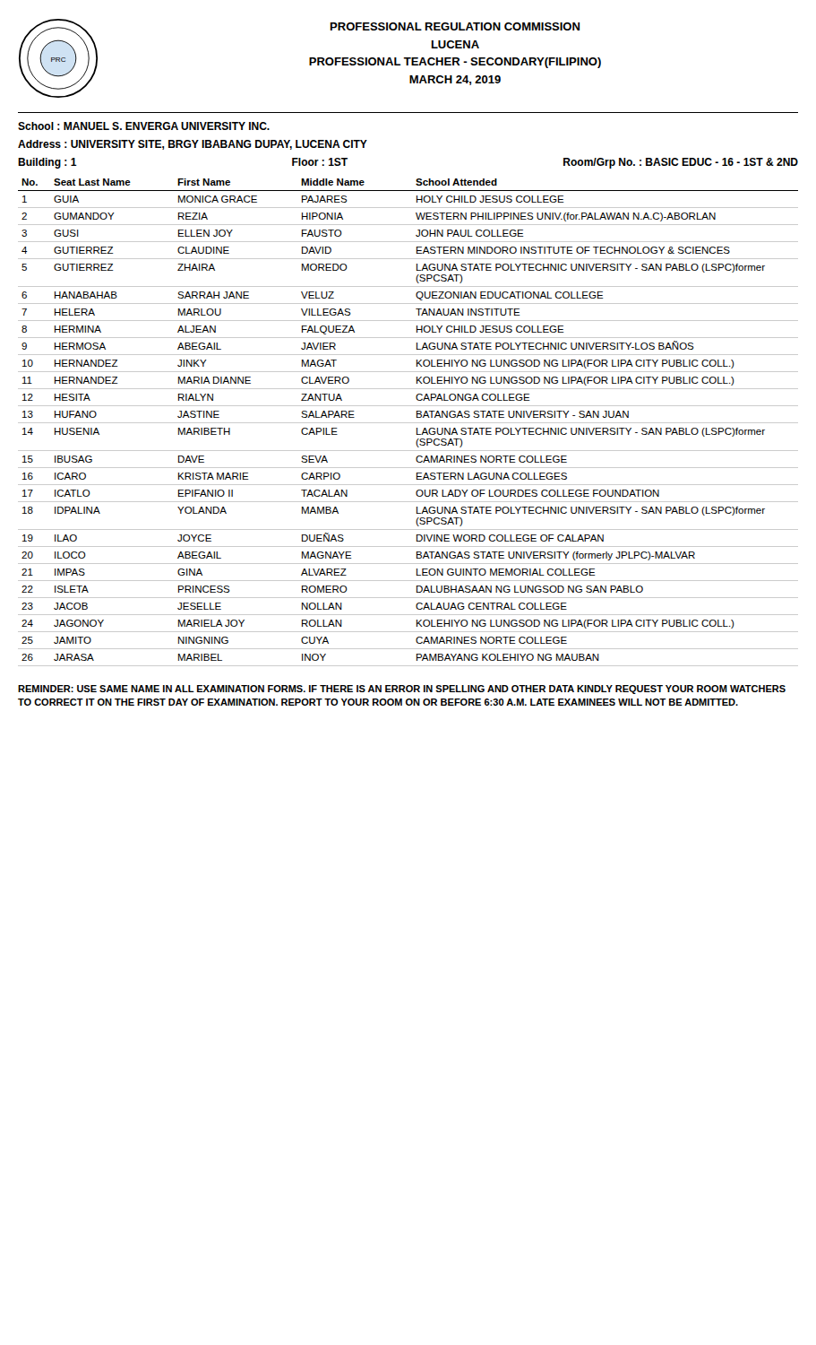PROFESSIONAL REGULATION COMMISSION
LUCENA
PROFESSIONAL TEACHER - SECONDARY(FILIPINO)
MARCH 24, 2019
School : MANUEL S. ENVERGA UNIVERSITY INC.
Address : UNIVERSITY SITE, BRGY IBABANG DUPAY, LUCENA CITY
Building : 1
Floor : 1ST
Room/Grp No. : BASIC EDUC - 16 - 1ST & 2ND
| No. | Seat Last Name | First Name | Middle Name | School Attended |
| --- | --- | --- | --- | --- |
| 1 | GUIA | MONICA GRACE | PAJARES | HOLY CHILD JESUS COLLEGE |
| 2 | GUMANDOY | REZIA | HIPONIA | WESTERN PHILIPPINES UNIV.(for.PALAWAN N.A.C)-ABORLAN |
| 3 | GUSI | ELLEN JOY | FAUSTO | JOHN PAUL COLLEGE |
| 4 | GUTIERREZ | CLAUDINE | DAVID | EASTERN MINDORO INSTITUTE OF TECHNOLOGY & SCIENCES |
| 5 | GUTIERREZ | ZHAIRA | MOREDO | LAGUNA STATE POLYTECHNIC UNIVERSITY - SAN PABLO (LSPC)former (SPCSAT) |
| 6 | HANABAHAB | SARRAH JANE | VELUZ | QUEZONIAN EDUCATIONAL COLLEGE |
| 7 | HELERA | MARLOU | VILLEGAS | TANAUAN INSTITUTE |
| 8 | HERMINA | ALJEAN | FALQUEZA | HOLY CHILD JESUS COLLEGE |
| 9 | HERMOSA | ABEGAIL | JAVIER | LAGUNA STATE POLYTECHNIC UNIVERSITY-LOS BAÑOS |
| 10 | HERNANDEZ | JINKY | MAGAT | KOLEHIYO NG LUNGSOD NG LIPA(FOR LIPA CITY PUBLIC COLL.) |
| 11 | HERNANDEZ | MARIA DIANNE | CLAVERO | KOLEHIYO NG LUNGSOD NG LIPA(FOR LIPA CITY PUBLIC COLL.) |
| 12 | HESITA | RIALYN | ZANTUA | CAPALONGA COLLEGE |
| 13 | HUFANO | JASTINE | SALAPARE | BATANGAS STATE UNIVERSITY - SAN JUAN |
| 14 | HUSENIA | MARIBETH | CAPILE | LAGUNA STATE POLYTECHNIC UNIVERSITY - SAN PABLO (LSPC)former (SPCSAT) |
| 15 | IBUSAG | DAVE | SEVA | CAMARINES NORTE COLLEGE |
| 16 | ICARO | KRISTA MARIE | CARPIO | EASTERN LAGUNA COLLEGES |
| 17 | ICATLO | EPIFANIO II | TACALAN | OUR LADY OF LOURDES COLLEGE FOUNDATION |
| 18 | IDPALINA | YOLANDA | MAMBA | LAGUNA STATE POLYTECHNIC UNIVERSITY - SAN PABLO (LSPC)former (SPCSAT) |
| 19 | ILAO | JOYCE | DUEÑAS | DIVINE WORD COLLEGE OF CALAPAN |
| 20 | ILOCO | ABEGAIL | MAGNAYE | BATANGAS STATE UNIVERSITY (formerly JPLPC)-MALVAR |
| 21 | IMPAS | GINA | ALVAREZ | LEON GUINTO MEMORIAL COLLEGE |
| 22 | ISLETA | PRINCESS | ROMERO | DALUBHASAAN NG LUNGSOD NG SAN PABLO |
| 23 | JACOB | JESELLE | NOLLAN | CALAUAG CENTRAL COLLEGE |
| 24 | JAGONOY | MARIELA JOY | ROLLAN | KOLEHIYO NG LUNGSOD NG LIPA(FOR LIPA CITY PUBLIC COLL.) |
| 25 | JAMITO | NINGNING | CUYA | CAMARINES NORTE COLLEGE |
| 26 | JARASA | MARIBEL | INOY | PAMBAYANG KOLEHIYO NG MAUBAN |
REMINDER: USE SAME NAME IN ALL EXAMINATION FORMS. IF THERE IS AN ERROR IN SPELLING AND OTHER DATA KINDLY REQUEST YOUR ROOM WATCHERS TO CORRECT IT ON THE FIRST DAY OF EXAMINATION. REPORT TO YOUR ROOM ON OR BEFORE 6:30 A.M. LATE EXAMINEES WILL NOT BE ADMITTED.